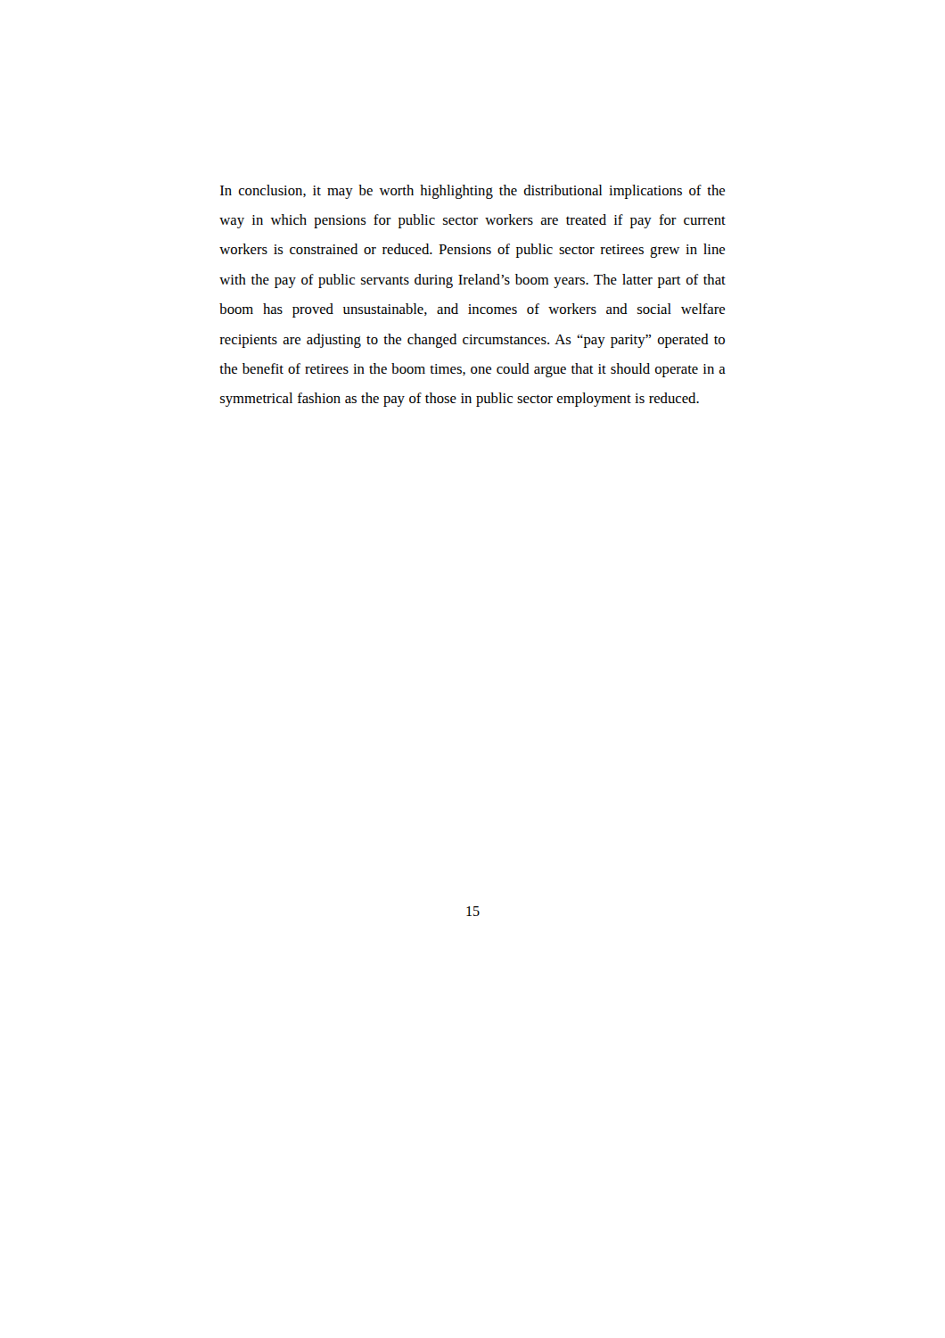In conclusion, it may be worth highlighting the distributional implications of the way in which pensions for public sector workers are treated if pay for current workers is constrained or reduced. Pensions of public sector retirees grew in line with the pay of public servants during Ireland’s boom years. The latter part of that boom has proved unsustainable, and incomes of workers and social welfare recipients are adjusting to the changed circumstances. As “pay parity” operated to the benefit of retirees in the boom times, one could argue that it should operate in a symmetrical fashion as the pay of those in public sector employment is reduced.
15